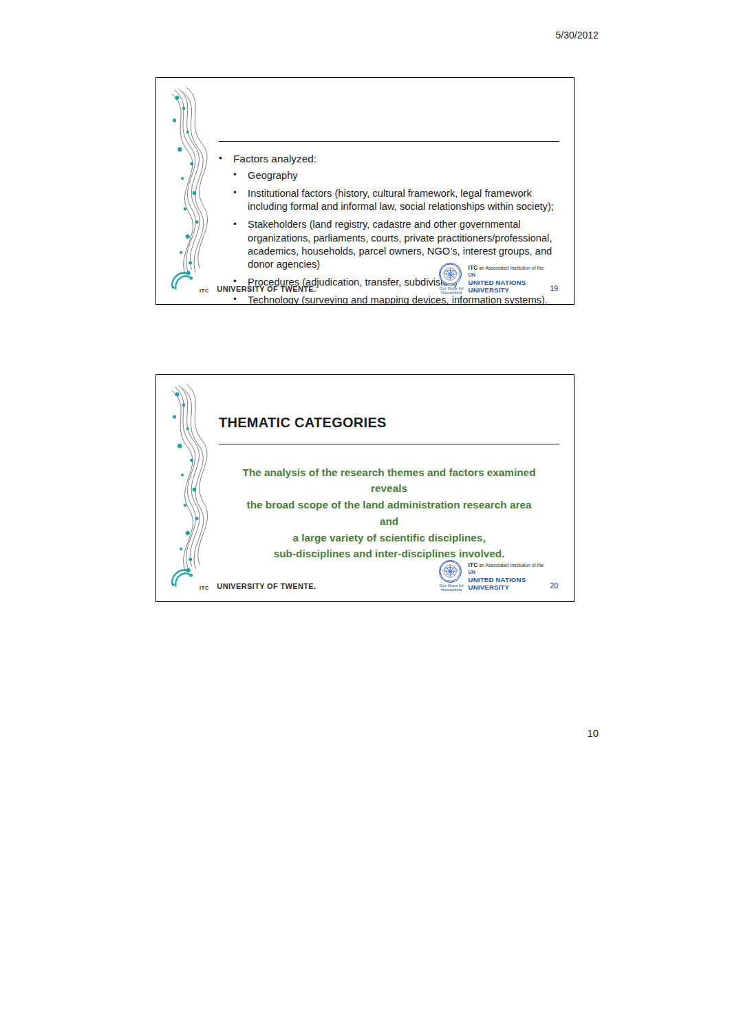5/30/2012
Factors analyzed:
Geography
Institutional factors (history, cultural framework, legal framework including formal and informal law, social relationships within society);
Stakeholders (land registry, cadastre and other governmental organizations, parliaments, courts, private practitioners/professional, academics, households, parcel owners, NGO’s, interest groups, and donor agencies)
Procedures (adjudication, transfer, subdivision)
Technology (surveying and mapping devices, information systems).
ITC UNIVERSITY OF TWENTE.
Our Hope for
Humankind
ITC an Associated Institution of the
UN
UNITED NATIONS
UNIVERSITY
19
THEMATIC CATEGORIES
The analysis of the research themes and factors examined reveals
the broad scope of the land administration research area
and
a large variety of scientific disciplines,
sub-disciplines and inter-disciplines involved.
ITC UNIVERSITY OF TWENTE.
Our Hope for
Humankind
ITC an Associated Institution of the
UN
UNITED NATIONS
UNIVERSITY
20
10